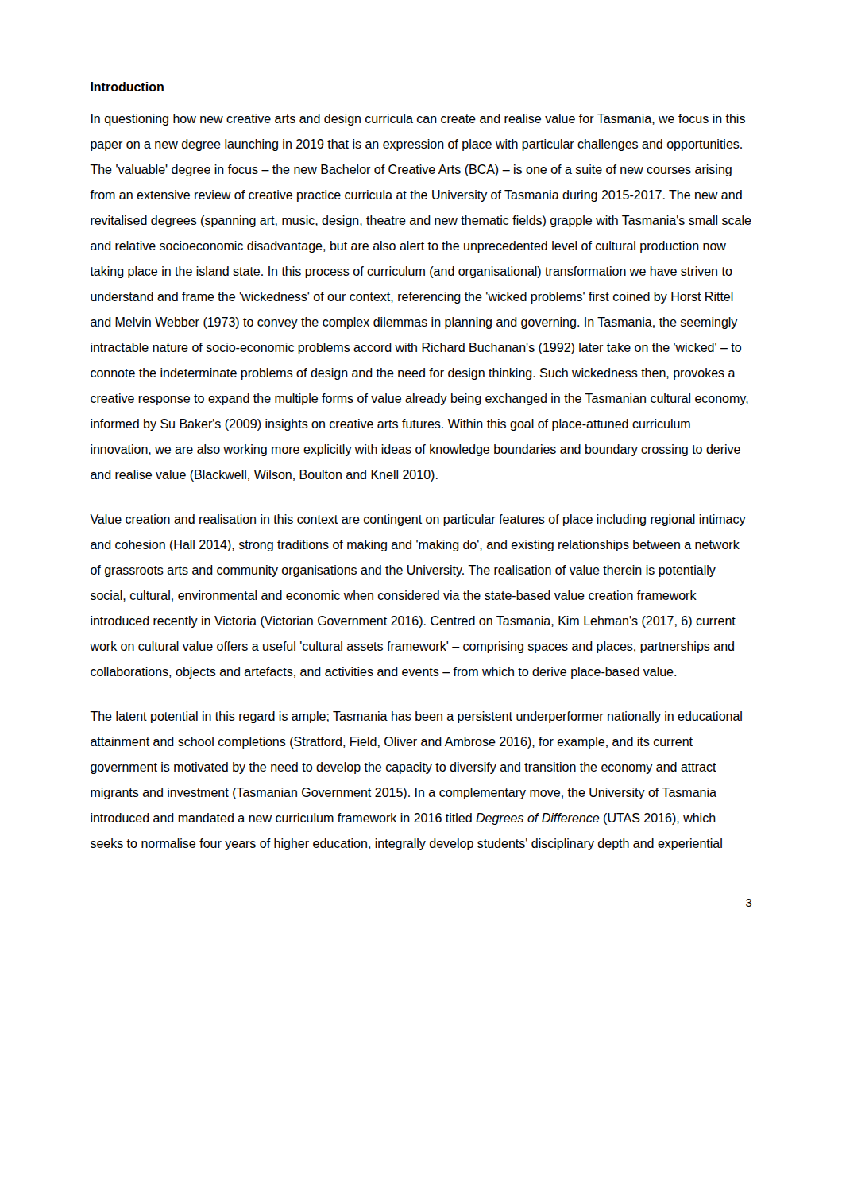Introduction
In questioning how new creative arts and design curricula can create and realise value for Tasmania, we focus in this paper on a new degree launching in 2019 that is an expression of place with particular challenges and opportunities. The 'valuable' degree in focus – the new Bachelor of Creative Arts (BCA) – is one of a suite of new courses arising from an extensive review of creative practice curricula at the University of Tasmania during 2015-2017. The new and revitalised degrees (spanning art, music, design, theatre and new thematic fields) grapple with Tasmania's small scale and relative socioeconomic disadvantage, but are also alert to the unprecedented level of cultural production now taking place in the island state. In this process of curriculum (and organisational) transformation we have striven to understand and frame the 'wickedness' of our context, referencing the 'wicked problems' first coined by Horst Rittel and Melvin Webber (1973) to convey the complex dilemmas in planning and governing. In Tasmania, the seemingly intractable nature of socio-economic problems accord with Richard Buchanan's (1992) later take on the 'wicked' – to connote the indeterminate problems of design and the need for design thinking. Such wickedness then, provokes a creative response to expand the multiple forms of value already being exchanged in the Tasmanian cultural economy, informed by Su Baker's (2009) insights on creative arts futures. Within this goal of place-attuned curriculum innovation, we are also working more explicitly with ideas of knowledge boundaries and boundary crossing to derive and realise value (Blackwell, Wilson, Boulton and Knell 2010).
Value creation and realisation in this context are contingent on particular features of place including regional intimacy and cohesion (Hall 2014), strong traditions of making and 'making do', and existing relationships between a network of grassroots arts and community organisations and the University. The realisation of value therein is potentially social, cultural, environmental and economic when considered via the state-based value creation framework introduced recently in Victoria (Victorian Government 2016). Centred on Tasmania, Kim Lehman's (2017, 6) current work on cultural value offers a useful 'cultural assets framework' – comprising spaces and places, partnerships and collaborations, objects and artefacts, and activities and events – from which to derive place-based value.
The latent potential in this regard is ample; Tasmania has been a persistent underperformer nationally in educational attainment and school completions (Stratford, Field, Oliver and Ambrose 2016), for example, and its current government is motivated by the need to develop the capacity to diversify and transition the economy and attract migrants and investment (Tasmanian Government 2015). In a complementary move, the University of Tasmania introduced and mandated a new curriculum framework in 2016 titled Degrees of Difference (UTAS 2016), which seeks to normalise four years of higher education, integrally develop students' disciplinary depth and experiential
3